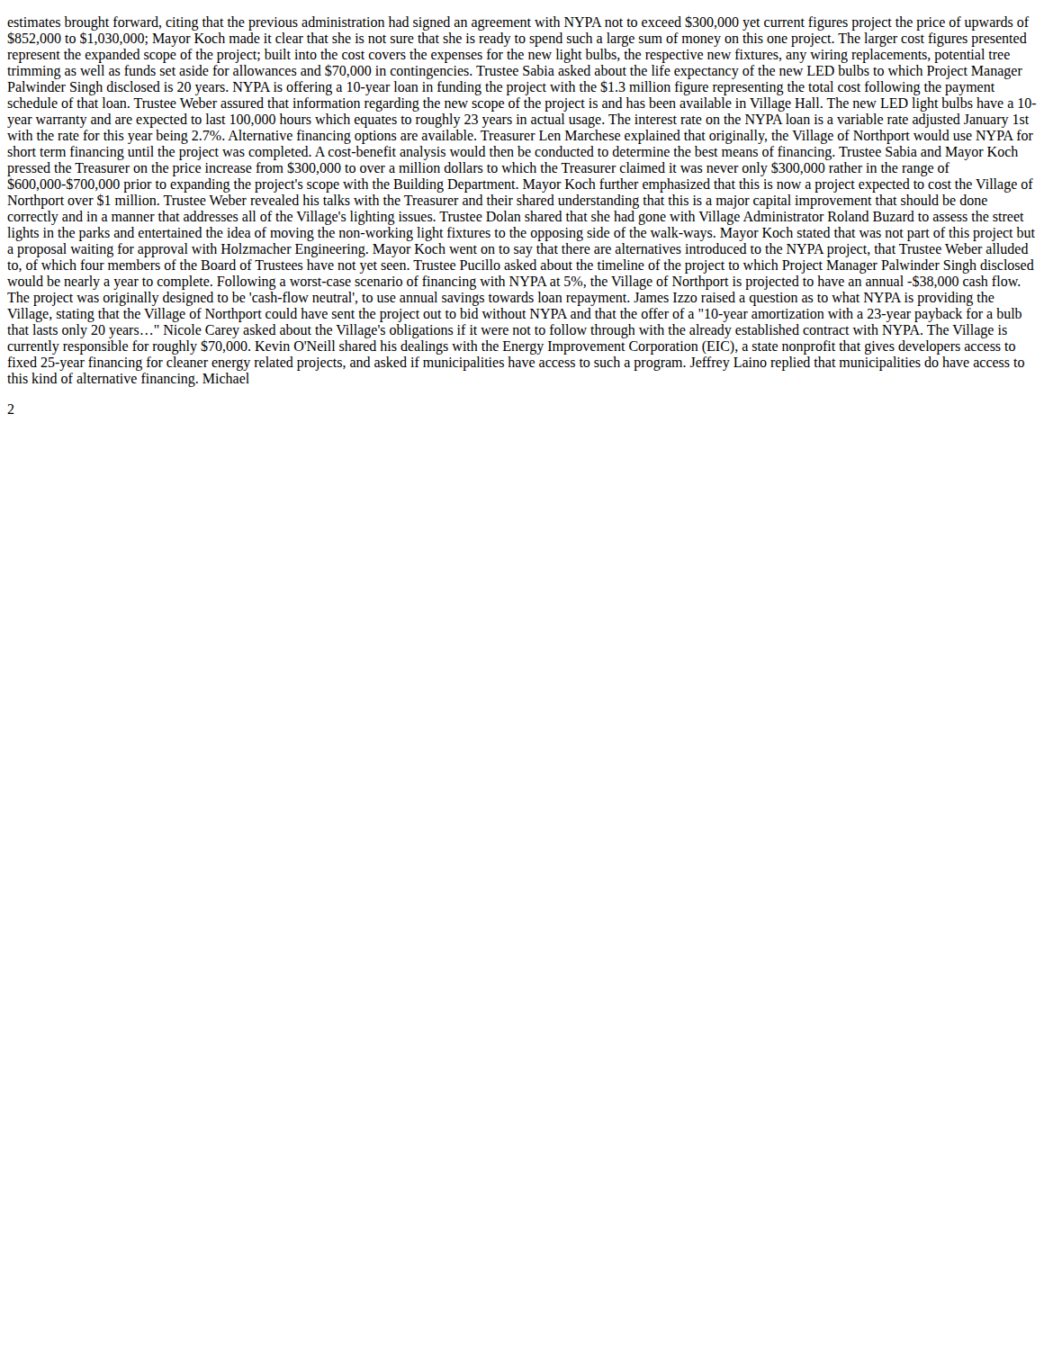estimates brought forward, citing that the previous administration had signed an agreement with NYPA not to exceed $300,000 yet current figures project the price of upwards of $852,000 to $1,030,000; Mayor Koch made it clear that she is not sure that she is ready to spend such a large sum of money on this one project. The larger cost figures presented represent the expanded scope of the project; built into the cost covers the expenses for the new light bulbs, the respective new fixtures, any wiring replacements, potential tree trimming as well as funds set aside for allowances and $70,000 in contingencies. Trustee Sabia asked about the life expectancy of the new LED bulbs to which Project Manager Palwinder Singh disclosed is 20 years. NYPA is offering a 10-year loan in funding the project with the $1.3 million figure representing the total cost following the payment schedule of that loan. Trustee Weber assured that information regarding the new scope of the project is and has been available in Village Hall. The new LED light bulbs have a 10-year warranty and are expected to last 100,000 hours which equates to roughly 23 years in actual usage. The interest rate on the NYPA loan is a variable rate adjusted January 1st with the rate for this year being 2.7%. Alternative financing options are available. Treasurer Len Marchese explained that originally, the Village of Northport would use NYPA for short term financing until the project was completed. A cost-benefit analysis would then be conducted to determine the best means of financing. Trustee Sabia and Mayor Koch pressed the Treasurer on the price increase from $300,000 to over a million dollars to which the Treasurer claimed it was never only $300,000 rather in the range of $600,000-$700,000 prior to expanding the project's scope with the Building Department. Mayor Koch further emphasized that this is now a project expected to cost the Village of Northport over $1 million. Trustee Weber revealed his talks with the Treasurer and their shared understanding that this is a major capital improvement that should be done correctly and in a manner that addresses all of the Village's lighting issues. Trustee Dolan shared that she had gone with Village Administrator Roland Buzard to assess the street lights in the parks and entertained the idea of moving the non-working light fixtures to the opposing side of the walk-ways. Mayor Koch stated that was not part of this project but a proposal waiting for approval with Holzmacher Engineering. Mayor Koch went on to say that there are alternatives introduced to the NYPA project, that Trustee Weber alluded to, of which four members of the Board of Trustees have not yet seen. Trustee Pucillo asked about the timeline of the project to which Project Manager Palwinder Singh disclosed would be nearly a year to complete. Following a worst-case scenario of financing with NYPA at 5%, the Village of Northport is projected to have an annual -$38,000 cash flow. The project was originally designed to be 'cash-flow neutral', to use annual savings towards loan repayment. James Izzo raised a question as to what NYPA is providing the Village, stating that the Village of Northport could have sent the project out to bid without NYPA and that the offer of a "10-year amortization with a 23-year payback for a bulb that lasts only 20 years…" Nicole Carey asked about the Village's obligations if it were not to follow through with the already established contract with NYPA. The Village is currently responsible for roughly $70,000. Kevin O'Neill shared his dealings with the Energy Improvement Corporation (EIC), a state nonprofit that gives developers access to fixed 25-year financing for cleaner energy related projects, and asked if municipalities have access to such a program. Jeffrey Laino replied that municipalities do have access to this kind of alternative financing. Michael
2